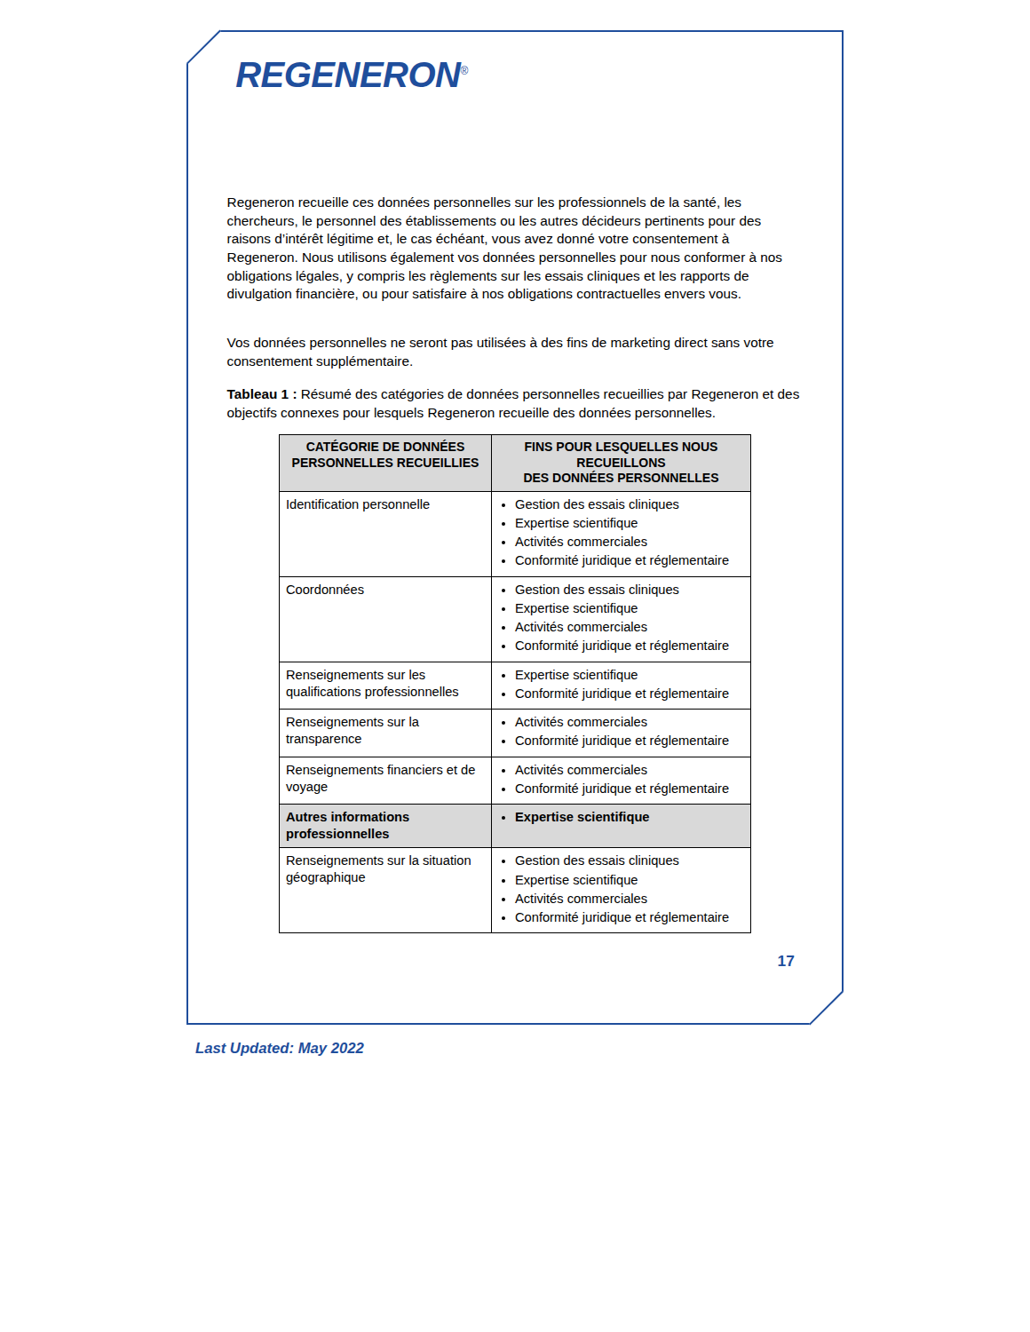REGENERON®
Regeneron recueille ces données personnelles sur les professionnels de la santé, les chercheurs, le personnel des établissements ou les autres décideurs pertinents pour des raisons d’intérêt légitime et, le cas échéant, vous avez donné votre consentement à Regeneron. Nous utilisons également vos données personnelles pour nous conformer à nos obligations légales, y compris les règlements sur les essais cliniques et les rapports de divulgation financière, ou pour satisfaire à nos obligations contractuelles envers vous.
Vos données personnelles ne seront pas utilisées à des fins de marketing direct sans votre consentement supplémentaire.
Tableau 1 : Résumé des catégories de données personnelles recueillies par Regeneron et des objectifs connexes pour lesquels Regeneron recueille des données personnelles.
| Catégorie de données personnelles recueillies | Fins pour lesquelles nous recueillons des données personnelles |
| --- | --- |
| Identification personnelle | Gestion des essais cliniques Expertise scientifique Activités commerciales Conformité juridique et réglementaire |
| Coordonnées | Gestion des essais cliniques Expertise scientifique Activités commerciales Conformité juridique et réglementaire |
| Renseignements sur les qualifications professionnelles | Expertise scientifique Conformité juridique et réglementaire |
| Renseignements sur la transparence | Activités commerciales Conformité juridique et réglementaire |
| Renseignements financiers et de voyage | Activités commerciales Conformité juridique et réglementaire |
| Autres informations professionnelles | Expertise scientifique |
| Renseignements sur la situation géographique | Gestion des essais cliniques Expertise scientifique Activités commerciales Conformité juridique et réglementaire |
17
Last Updated: May 2022